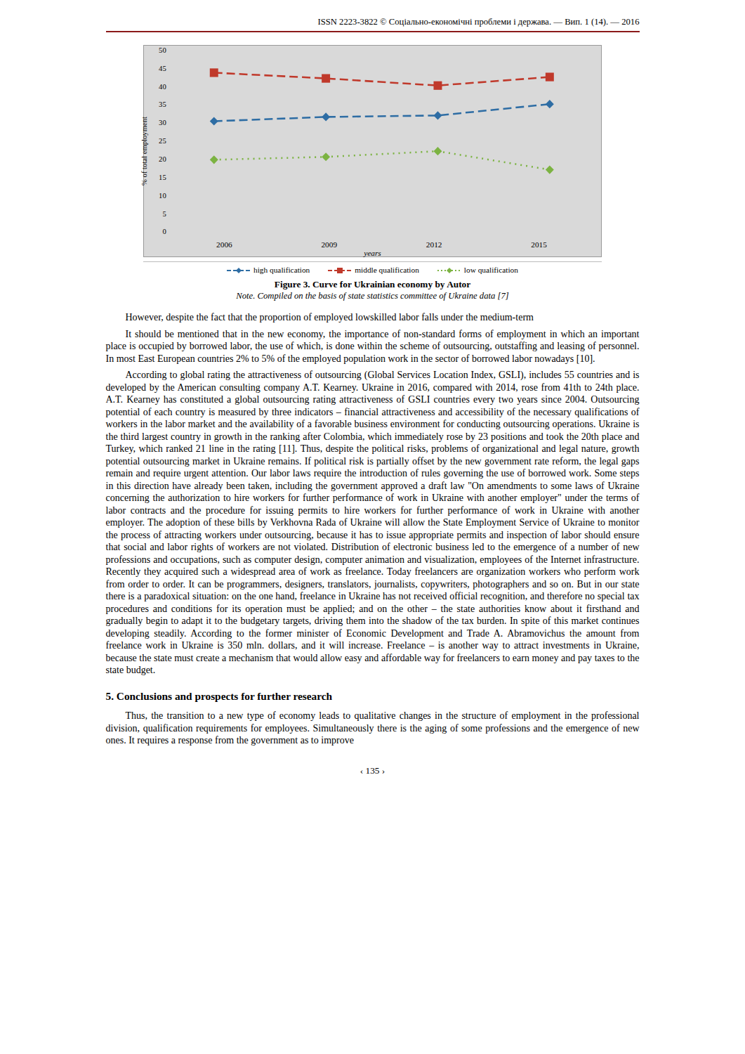ISSN 2223-3822 © Соціально-економічні проблеми і держава. — Вип. 1 (14). — 2016
% of total employment
50
45
40
35
30
25
20
15
10
5
0
2006
2009
2012
2015
years
high qualification
middle qualification
low qualification
Figure 3. Curve for Ukrainian economy by Autor
Note. Compiled on the basis of state statistics committee of Ukraine data [7]
However, despite the fact that the proportion of employed lowskilled labor falls under the medium-term
It should be mentioned that in the new economy, the importance of non-standard forms of employment in which an important place is occupied by borrowed labor, the use of which, is done within the scheme of outsourcing, outstaffing and leasing of personnel. In most East European countries 2% to 5% of the employed population work in the sector of borrowed labor nowadays [10].
According to global rating the attractiveness of outsourcing (Global Services Location Index, GSLI), includes 55 countries and is developed by the American consulting company A.T. Kearney. Ukraine in 2016, compared with 2014, rose from 41th to 24th place. A.T. Kearney has constituted a global outsourcing rating attractiveness of GSLI countries every two years since 2004. Outsourcing potential of each country is measured by three indicators – financial attractiveness and accessibility of the necessary qualifications of workers in the labor market and the availability of a favorable business environment for conducting outsourcing operations. Ukraine is the third largest country in growth in the ranking after Colombia, which immediately rose by 23 positions and took the 20th place and Turkey, which ranked 21 line in the rating [11]. Thus, despite the political risks, problems of organizational and legal nature, growth potential outsourcing market in Ukraine remains. If political risk is partially offset by the new government rate reform, the legal gaps remain and require urgent attention. Our labor laws require the introduction of rules governing the use of borrowed work. Some steps in this direction have already been taken, including the government approved a draft law "On amendments to some laws of Ukraine concerning the authorization to hire workers for further performance of work in Ukraine with another employer" under the terms of labor contracts and the procedure for issuing permits to hire workers for further performance of work in Ukraine with another employer. The adoption of these bills by Verkhovna Rada of Ukraine will allow the State Employment Service of Ukraine to monitor the process of attracting workers under outsourcing, because it has to issue appropriate permits and inspection of labor should ensure that social and labor rights of workers are not violated. Distribution of electronic business led to the emergence of a number of new professions and occupations, such as computer design, computer animation and visualization, employees of the Internet infrastructure. Recently they acquired such a widespread area of work as freelance. Today freelancers are organization workers who perform work from order to order. It can be programmers, designers, translators, journalists, copywriters, photographers and so on. But in our state there is a paradoxical situation: on the one hand, freelance in Ukraine has not received official recognition, and therefore no special tax procedures and conditions for its operation must be applied; and on the other – the state authorities know about it firsthand and gradually begin to adapt it to the budgetary targets, driving them into the shadow of the tax burden. In spite of this market continues developing steadily. According to the former minister of Economic Development and Trade A. Abramovichus the amount from freelance work in Ukraine is 350 mln. dollars, and it will increase. Freelance – is another way to attract investments in Ukraine, because the state must create a mechanism that would allow easy and affordable way for freelancers to earn money and pay taxes to the state budget.
5. Conclusions and prospects for further research
Thus, the transition to a new type of economy leads to qualitative changes in the structure of employment in the professional division, qualification requirements for employees. Simultaneously there is the aging of some professions and the emergence of new ones. It requires a response from the government as to improve
‹ 135 ›